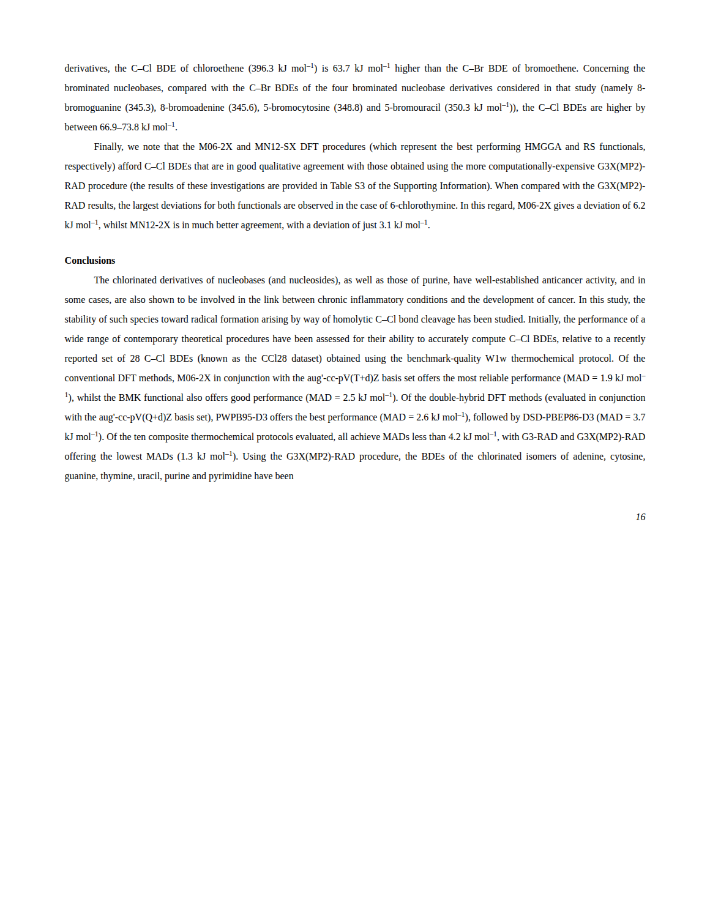derivatives, the C–Cl BDE of chloroethene (396.3 kJ mol–1) is 63.7 kJ mol–1 higher than the C–Br BDE of bromoethene. Concerning the brominated nucleobases, compared with the C–Br BDEs of the four brominated nucleobase derivatives considered in that study (namely 8-bromoguanine (345.3), 8-bromoadenine (345.6), 5-bromocytosine (348.8) and 5-bromouracil (350.3 kJ mol–1)), the C–Cl BDEs are higher by between 66.9–73.8 kJ mol–1.
Finally, we note that the M06-2X and MN12-SX DFT procedures (which represent the best performing HMGGA and RS functionals, respectively) afford C–Cl BDEs that are in good qualitative agreement with those obtained using the more computationally-expensive G3X(MP2)-RAD procedure (the results of these investigations are provided in Table S3 of the Supporting Information). When compared with the G3X(MP2)-RAD results, the largest deviations for both functionals are observed in the case of 6-chlorothymine. In this regard, M06-2X gives a deviation of 6.2 kJ mol–1, whilst MN12-2X is in much better agreement, with a deviation of just 3.1 kJ mol–1.
Conclusions
The chlorinated derivatives of nucleobases (and nucleosides), as well as those of purine, have well-established anticancer activity, and in some cases, are also shown to be involved in the link between chronic inflammatory conditions and the development of cancer. In this study, the stability of such species toward radical formation arising by way of homolytic C–Cl bond cleavage has been studied. Initially, the performance of a wide range of contemporary theoretical procedures have been assessed for their ability to accurately compute C–Cl BDEs, relative to a recently reported set of 28 C–Cl BDEs (known as the CCl28 dataset) obtained using the benchmark-quality W1w thermochemical protocol. Of the conventional DFT methods, M06-2X in conjunction with the aug'-cc-pV(T+d)Z basis set offers the most reliable performance (MAD = 1.9 kJ mol–1), whilst the BMK functional also offers good performance (MAD = 2.5 kJ mol–1). Of the double-hybrid DFT methods (evaluated in conjunction with the aug'-cc-pV(Q+d)Z basis set), PWPB95-D3 offers the best performance (MAD = 2.6 kJ mol–1), followed by DSD-PBEP86-D3 (MAD = 3.7 kJ mol–1). Of the ten composite thermochemical protocols evaluated, all achieve MADs less than 4.2 kJ mol–1, with G3-RAD and G3X(MP2)-RAD offering the lowest MADs (1.3 kJ mol–1). Using the G3X(MP2)-RAD procedure, the BDEs of the chlorinated isomers of adenine, cytosine, guanine, thymine, uracil, purine and pyrimidine have been
16